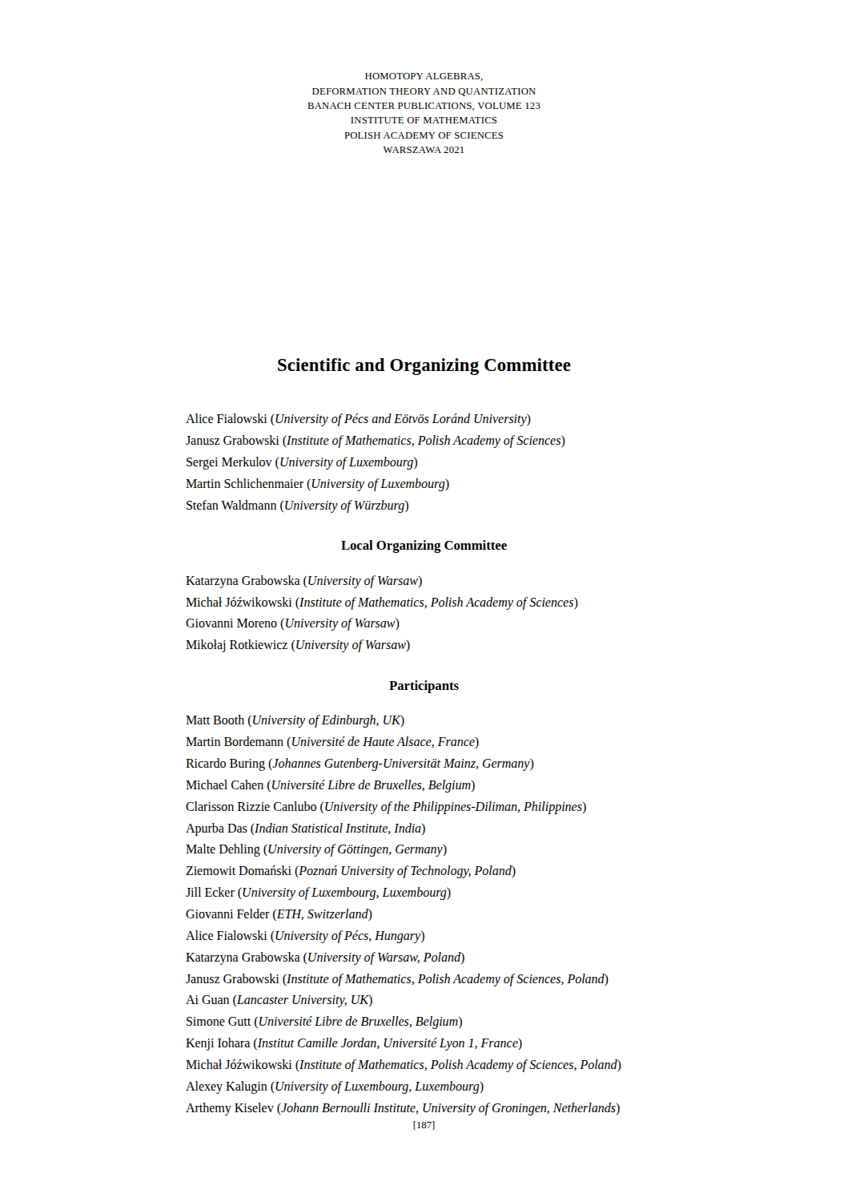HOMOTOPY ALGEBRAS,
DEFORMATION THEORY AND QUANTIZATION
BANACH CENTER PUBLICATIONS, VOLUME 123
INSTITUTE OF MATHEMATICS
POLISH ACADEMY OF SCIENCES
WARSZAWA 2021
Scientific and Organizing Committee
Alice Fialowski (University of Pécs and Eötvös Loránd University)
Janusz Grabowski (Institute of Mathematics, Polish Academy of Sciences)
Sergei Merkulov (University of Luxembourg)
Martin Schlichenmaier (University of Luxembourg)
Stefan Waldmann (University of Würzburg)
Local Organizing Committee
Katarzyna Grabowska (University of Warsaw)
Michał Jóźwikowski (Institute of Mathematics, Polish Academy of Sciences)
Giovanni Moreno (University of Warsaw)
Mikołaj Rotkiewicz (University of Warsaw)
Participants
Matt Booth (University of Edinburgh, UK)
Martin Bordemann (Université de Haute Alsace, France)
Ricardo Buring (Johannes Gutenberg-Universität Mainz, Germany)
Michael Cahen (Université Libre de Bruxelles, Belgium)
Clarisson Rizzie Canlubo (University of the Philippines-Diliman, Philippines)
Apurba Das (Indian Statistical Institute, India)
Malte Dehling (University of Göttingen, Germany)
Ziemowit Domański (Poznań University of Technology, Poland)
Jill Ecker (University of Luxembourg, Luxembourg)
Giovanni Felder (ETH, Switzerland)
Alice Fialowski (University of Pécs, Hungary)
Katarzyna Grabowska (University of Warsaw, Poland)
Janusz Grabowski (Institute of Mathematics, Polish Academy of Sciences, Poland)
Ai Guan (Lancaster University, UK)
Simone Gutt (Université Libre de Bruxelles, Belgium)
Kenji Iohara (Institut Camille Jordan, Université Lyon 1, France)
Michał Jóźwikowski (Institute of Mathematics, Polish Academy of Sciences, Poland)
Alexey Kalugin (University of Luxembourg, Luxembourg)
Arthemy Kiselev (Johann Bernoulli Institute, University of Groningen, Netherlands)
[187]